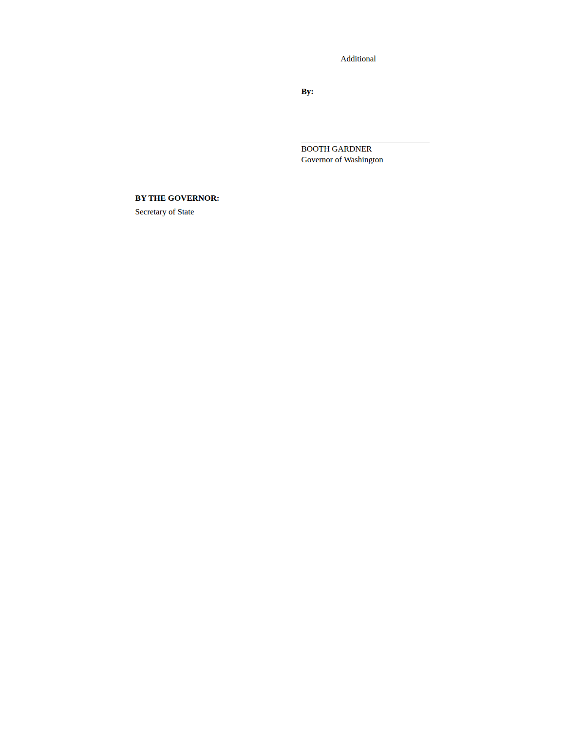Additional
By:
BOOTH GARDNER
Governor of Washington
BY THE GOVERNOR:
Secretary of State